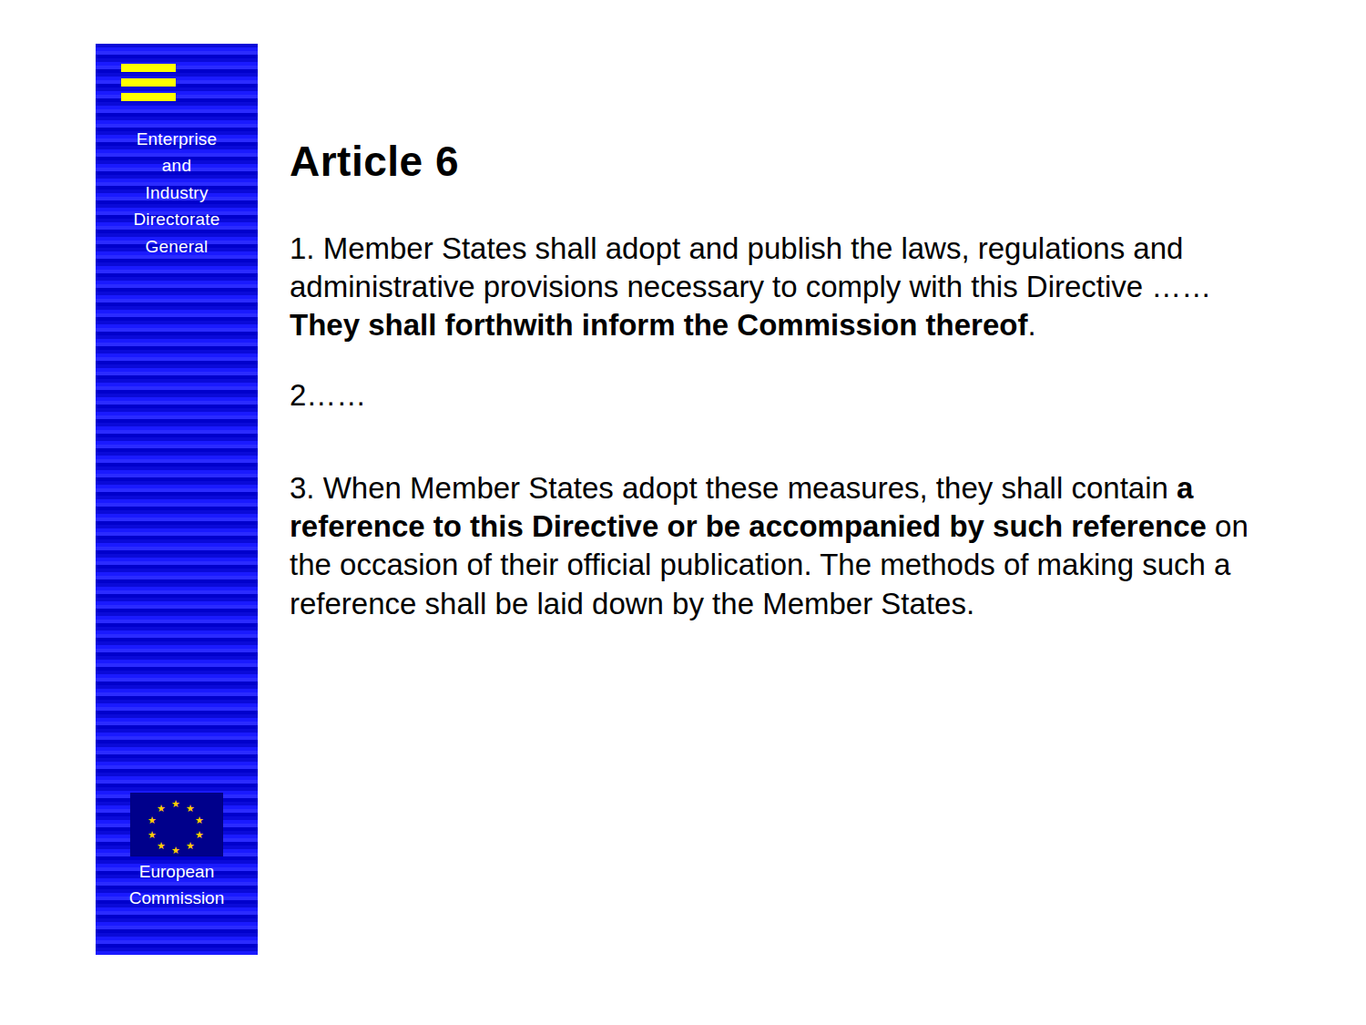Enterprise
and
Industry
Directorate
General
★ ★ ★ ★ ★ ★ ★ ★ ★ ★
European
Commission
Article 6
1. Member States shall adopt and publish the laws, regulations and administrative provisions necessary to comply with this Directive …… They shall forthwith inform the Commission thereof.
2……
3. When Member States adopt these measures, they shall contain a reference to this Directive or be accompanied by such reference on the occasion of their official publication. The methods of making such a reference shall be laid down by the Member States.